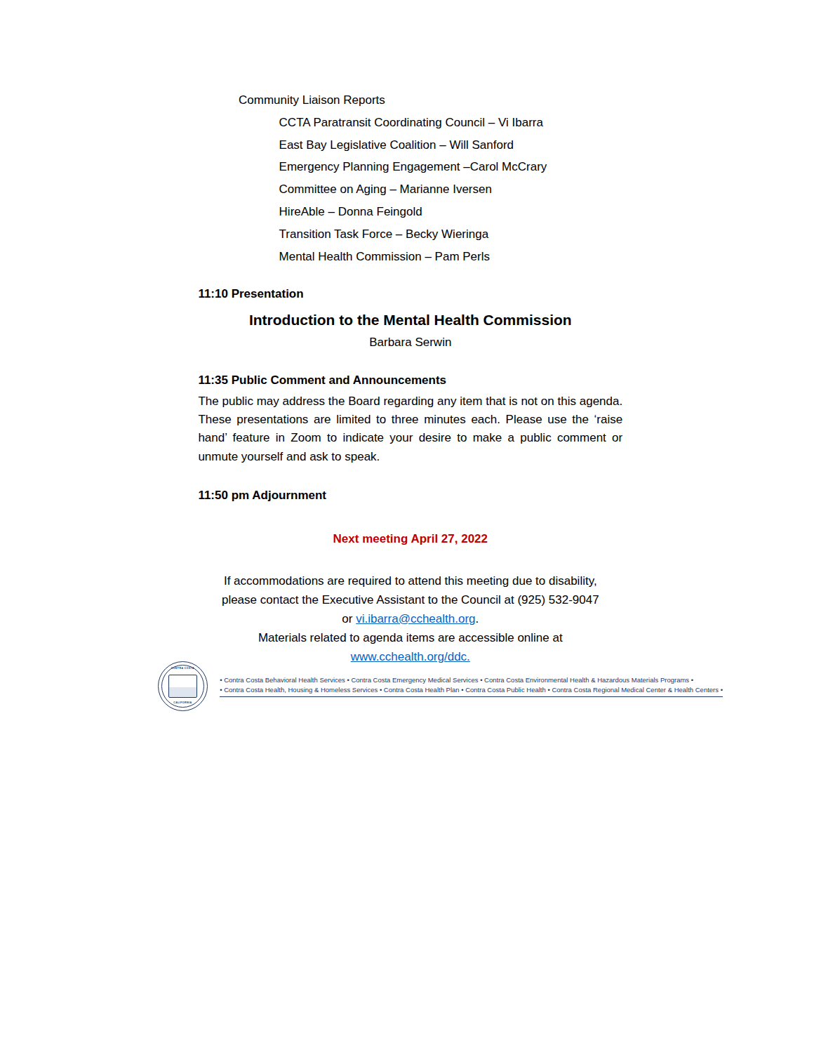Community Liaison Reports
CCTA Paratransit Coordinating Council – Vi Ibarra
East Bay Legislative Coalition – Will Sanford
Emergency Planning Engagement –Carol McCrary
Committee on Aging – Marianne Iversen
HireAble – Donna Feingold
Transition Task Force – Becky Wieringa
Mental Health Commission – Pam Perls
11:10 Presentation
Introduction to the Mental Health Commission
Barbara Serwin
11:35 Public Comment and Announcements
The public may address the Board regarding any item that is not on this agenda. These presentations are limited to three minutes each. Please use the ‘raise hand’ feature in Zoom to indicate your desire to make a public comment or unmute yourself and ask to speak.
11:50 pm Adjournment
Next meeting April 27, 2022
If accommodations are required to attend this meeting due to disability, please contact the Executive Assistant to the Council at (925) 532-9047 or vi.ibarra@cchealth.org.
Materials related to agenda items are accessible online at www.cchealth.org/ddc.
CONTRA COSTA
CALIFORNIA
• Contra Costa Behavioral Health Services • Contra Costa Emergency Medical Services • Contra Costa Environmental Health & Hazardous Materials Programs •
• Contra Costa Health, Housing & Homeless Services • Contra Costa Health Plan • Contra Costa Public Health • Contra Costa Regional Medical Center & Health Centers •